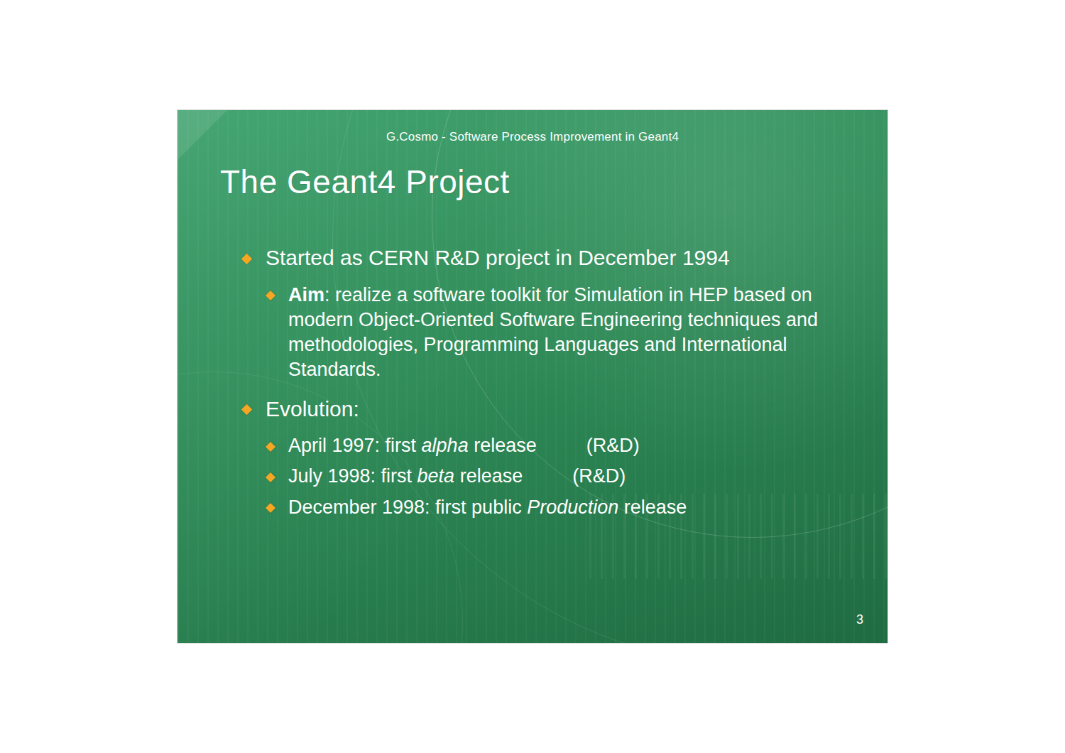G.Cosmo - Software Process Improvement in Geant4
The Geant4 Project
Started as CERN R&D project in December 1994
Aim: realize a software toolkit for Simulation in HEP based on modern Object-Oriented Software Engineering techniques and methodologies, Programming Languages and International Standards.
Evolution:
April 1997: first alpha release (R&D)
July 1998: first beta release (R&D)
December 1998: first public Production release
3